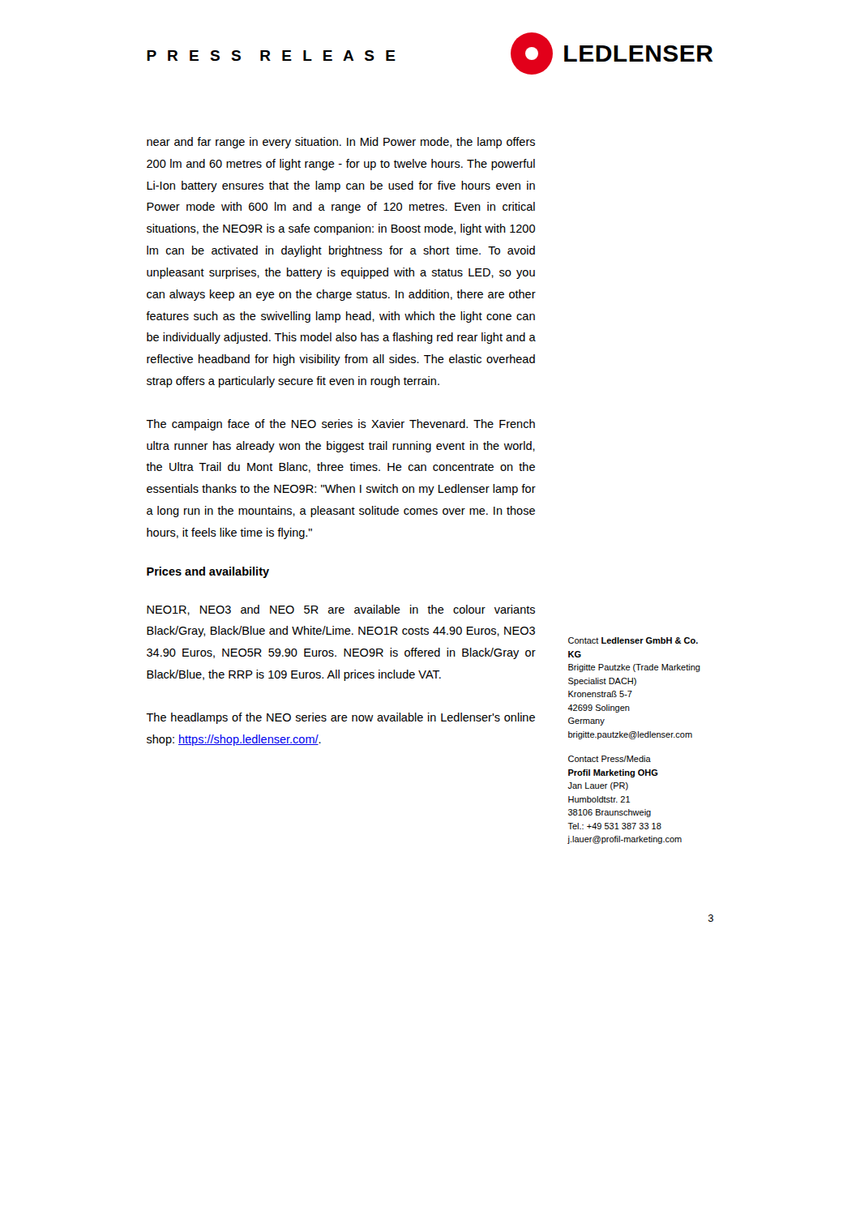P R E S S R E L E A S E
LEDLENSER
near and far range in every situation. In Mid Power mode, the lamp offers 200 lm and 60 metres of light range - for up to twelve hours. The powerful Li-Ion battery ensures that the lamp can be used for five hours even in Power mode with 600 lm and a range of 120 metres. Even in critical situations, the NEO9R is a safe companion: in Boost mode, light with 1200 lm can be activated in daylight brightness for a short time. To avoid unpleasant surprises, the battery is equipped with a status LED, so you can always keep an eye on the charge status. In addition, there are other features such as the swivelling lamp head, with which the light cone can be individually adjusted. This model also has a flashing red rear light and a reflective headband for high visibility from all sides. The elastic overhead strap offers a particularly secure fit even in rough terrain.
The campaign face of the NEO series is Xavier Thevenard. The French ultra runner has already won the biggest trail running event in the world, the Ultra Trail du Mont Blanc, three times. He can concentrate on the essentials thanks to the NEO9R: "When I switch on my Ledlenser lamp for a long run in the mountains, a pleasant solitude comes over me. In those hours, it feels like time is flying."
Prices and availability
NEO1R, NEO3 and NEO 5R are available in the colour variants Black/Gray, Black/Blue and White/Lime. NEO1R costs 44.90 Euros, NEO3 34.90 Euros, NEO5R 59.90 Euros. NEO9R is offered in Black/Gray or Black/Blue, the RRP is 109 Euros. All prices include VAT.
The headlamps of the NEO series are now available in Ledlenser's online shop: https://shop.ledlenser.com/.
Contact Ledlenser GmbH & Co. KG
Brigitte Pautzke (Trade Marketing Specialist DACH)
Kronenstraß 5-7
42699 Solingen
Germany
brigitte.pautzke@ledlenser.com
Contact Press/Media
Profil Marketing OHG
Jan Lauer (PR)
Humboldtstr. 21
38106 Braunschweig
Tel.: +49 531 387 33 18
j.lauer@profil-marketing.com
3